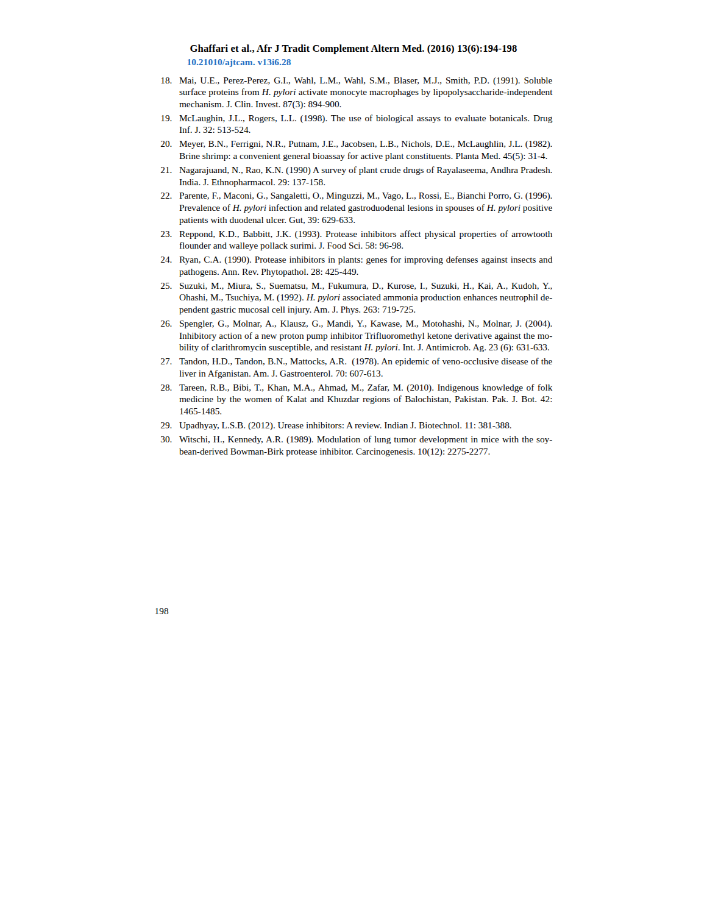Ghaffari et al., Afr J Tradit Complement Altern Med. (2016) 13(6):194-198
10.21010/ajtcam. v13i6.28
18 Mai, U.E., Perez-Perez, G.I., Wahl, L.M., Wahl, S.M., Blaser, M.J., Smith, P.D. (1991). Soluble surface proteins from H. pylori activate monocyte macrophages by lipopolysaccharide-independent mechanism. J. Clin. Invest. 87(3): 894-900.
19 McLaughin, J.L., Rogers, L.L. (1998). The use of biological assays to evaluate botanicals. Drug Inf. J. 32: 513-524.
20 Meyer, B.N., Ferrigni, N.R., Putnam, J.E., Jacobsen, L.B., Nichols, D.E., McLaughlin, J.L. (1982). Brine shrimp: a convenient general bioassay for active plant constituents. Planta Med. 45(5): 31-4.
21 Nagarajuand, N., Rao, K.N. (1990) A survey of plant crude drugs of Rayalaseema, Andhra Pradesh. India. J. Ethnopharmacol. 29: 137-158.
22 Parente, F., Maconi, G., Sangaletti, O., Minguzzi, M., Vago, L., Rossi, E., Bianchi Porro, G. (1996). Prevalence of H. pylori infection and related gastroduodenal lesions in spouses of H. pylori positive patients with duodenal ulcer. Gut, 39: 629-633.
23 Reppond, K.D., Babbitt, J.K. (1993). Protease inhibitors affect physical properties of arrowtooth flounder and walleye pollack surimi. J. Food Sci. 58: 96-98.
24 Ryan, C.A. (1990). Protease inhibitors in plants: genes for improving defenses against insects and pathogens. Ann. Rev. Phytopathol. 28: 425-449.
25 Suzuki, M., Miura, S., Suematsu, M., Fukumura, D., Kurose, I., Suzuki, H., Kai, A., Kudoh, Y., Ohashi, M., Tsuchiya, M. (1992). H. pylori associated ammonia production enhances neutrophil dependent gastric mucosal cell injury. Am. J. Phys. 263: 719-725.
26 Spengler, G., Molnar, A., Klausz, G., Mandi, Y., Kawase, M., Motohashi, N., Molnar, J. (2004). Inhibitory action of a new proton pump inhibitor Trifluoromethyl ketone derivative against the mobility of clarithromycin susceptible, and resistant H. pylori. Int. J. Antimicrob. Ag. 23 (6): 631-633.
27 Tandon, H.D., Tandon, B.N., Mattocks, A.R. (1978). An epidemic of veno-occlusive disease of the liver in Afganistan. Am. J. Gastroenterol. 70: 607-613.
28 Tareen, R.B., Bibi, T., Khan, M.A., Ahmad, M., Zafar, M. (2010). Indigenous knowledge of folk medicine by the women of Kalat and Khuzdar regions of Balochistan, Pakistan. Pak. J. Bot. 42: 1465-1485.
29 Upadhyay, L.S.B. (2012). Urease inhibitors: A review. Indian J. Biotechnol. 11: 381-388.
30 Witschi, H., Kennedy, A.R. (1989). Modulation of lung tumor development in mice with the soybean-derived Bowman-Birk protease inhibitor. Carcinogenesis. 10(12): 2275-2277.
198